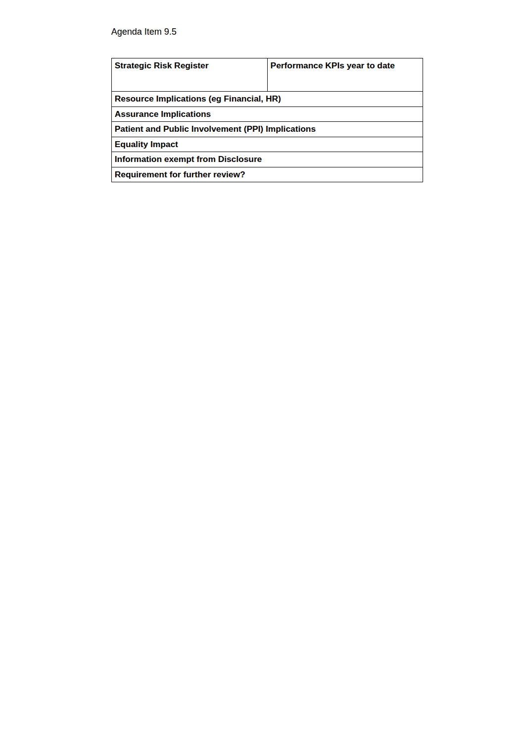Agenda Item 9.5
| Strategic Risk Register | Performance KPIs year to date |
| Resource Implications (eg Financial, HR) |
| Assurance Implications |
| Patient and Public Involvement (PPI) Implications |
| Equality Impact |
| Information exempt from Disclosure |
| Requirement for further review? |